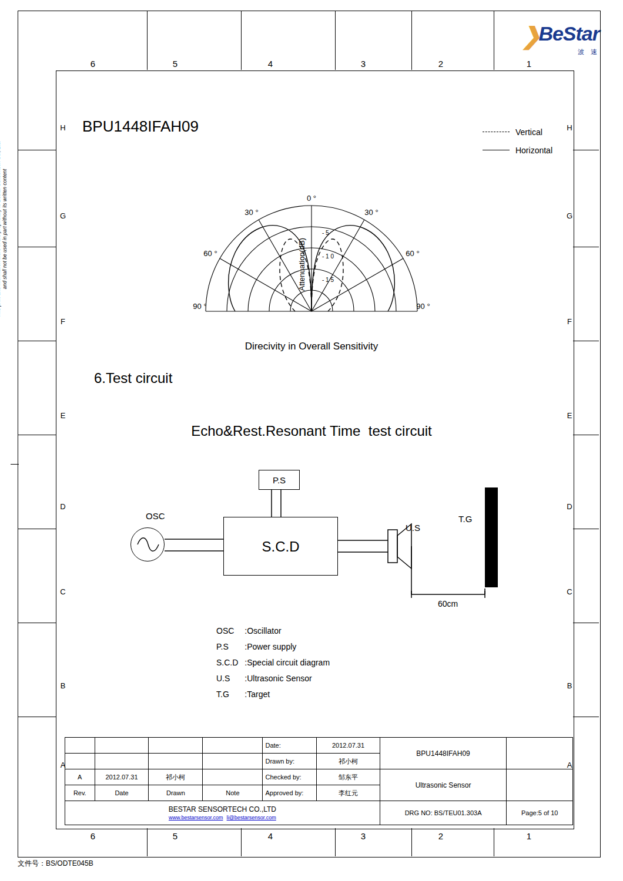❯Be Star
波 速
6
5
4
3
2
1
6
5
4
3
2
1
H
G
F
E
D
C
B
A
H
G
F
E
D
C
B
A
This print and information there in are proprietary to Bestar Sensortech Co., Ltd.
and shall not be used in part without its written content
BPU1448IFAH09
Vertical
Horizontal
0 ° 30 ° 30 ° 60 ° 60 ° 90 ° 90 ° - 5 - 1 0 - 1 5 Attenuation(dB)
Direcivity in Overall Sensitivity
6.Test circuit
Echo&Rest.Resonant Time test circuit
P.S
S.C.D
OSC
U.S
T.G
60cm
| OSC | :Oscillator |
| P.S | :Power supply |
| S.C.D | :Special circuit diagram |
| U.S | :Ultrasonic Sensor |
| T.G | :Target |
| | | | | Date: | 2012.07.31 | BPU1448IFAH09 | |
| | | | | Drawn by: | 祁小柯 |
| A | 2012.07.31 | 祁小柯 | | Checked by: | 邹东平 | Ultrasonic Sensor | |
| Rev. | Date | Drawn | Note | Approved by: | 李红元 |
| BESTAR SENSORTECH CO.,LTD www.bestarsensor.com li@bestarsensor.com | DRG NO: BS/TEU01.303A | Page:5 of 10 |
文件号：BS/ODTE045B